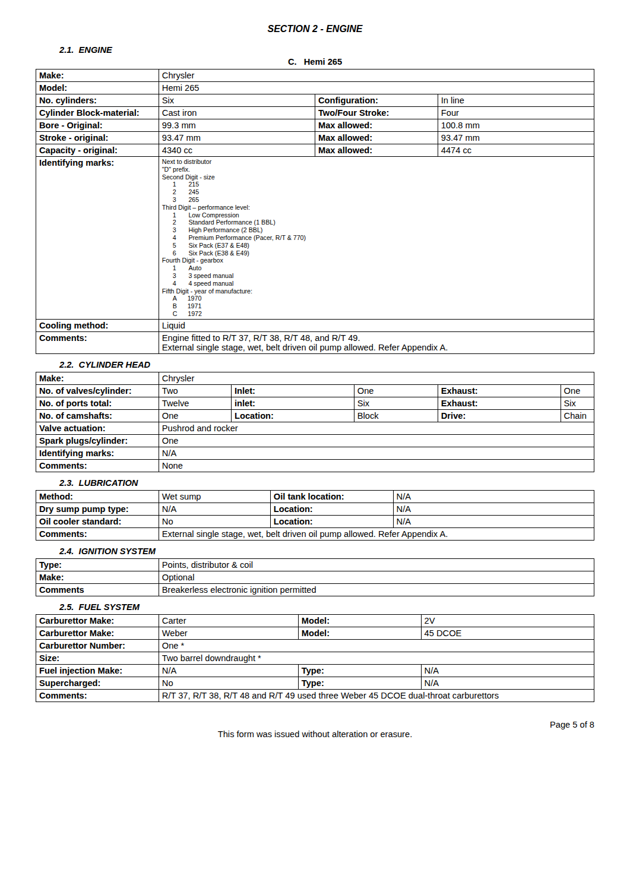SECTION 2 - ENGINE
2.1. ENGINE
C. Hemi 265
| Make: | Chrysler |
| Model: | Hemi 265 |
| No. cylinders: | Six | Configuration: | In line |
| Cylinder Block-material: | Cast iron | Two/Four Stroke: | Four |
| Bore - Original: | 99.3 mm | Max allowed: | 100.8 mm |
| Stroke - original: | 93.47 mm | Max allowed: | 93.47 mm |
| Capacity - original: | 4340 cc | Max allowed: | 4474 cc |
| Identifying marks: | Next to distributor "D" prefix. Second Digit - size 1 215 2 245 3 265 Third Digit – performance level: 1 Low Compression 2 Standard Performance (1 BBL) 3 High Performance (2 BBL) 4 Premium Performance (Pacer, R/T & 770) 5 Six Pack (E37 & E48) 6 Six Pack (E38 & E49) Fourth Digit - gearbox 1 Auto 3 3 speed manual 4 4 speed manual Fifth Digit - year of manufacture: A 1970 B 1971 C 1972 |
| Cooling method: | Liquid |
| Comments: | Engine fitted to R/T 37, R/T 38, R/T 48, and R/T 49. External single stage, wet, belt driven oil pump allowed. Refer Appendix A. |
2.2. CYLINDER HEAD
| Make: | Chrysler |
| No. of valves/cylinder: | Two | Inlet: | One | Exhaust: | One |
| No. of ports total: | Twelve | inlet: | Six | Exhaust: | Six |
| No. of camshafts: | One | Location: | Block | Drive: | Chain |
| Valve actuation: | Pushrod and rocker |
| Spark plugs/cylinder: | One |
| Identifying marks: | N/A |
| Comments: | None |
2.3. LUBRICATION
| Method: | Wet sump | Oil tank location: | N/A |
| Dry sump pump type: | N/A | Location: | N/A |
| Oil cooler standard: | No | Location: | N/A |
| Comments: | External single stage, wet, belt driven oil pump allowed. Refer Appendix A. |
2.4. IGNITION SYSTEM
| Type: | Points, distributor & coil |
| Make: | Optional |
| Comments | Breakerless electronic ignition permitted |
2.5. FUEL SYSTEM
| Carburettor Make: | Carter | Model: | 2V |
| Carburettor Make: | Weber | Model: | 45 DCOE |
| Carburettor Number: | One * |
| Size: | Two barrel downdraught * |
| Fuel injection Make: | N/A | Type: | N/A |
| Supercharged: | No | Type: | N/A |
| Comments: | R/T 37, R/T 38, R/T 48 and R/T 49 used three Weber 45 DCOE dual-throat carburettors |
Page 5 of 8
This form was issued without alteration or erasure.